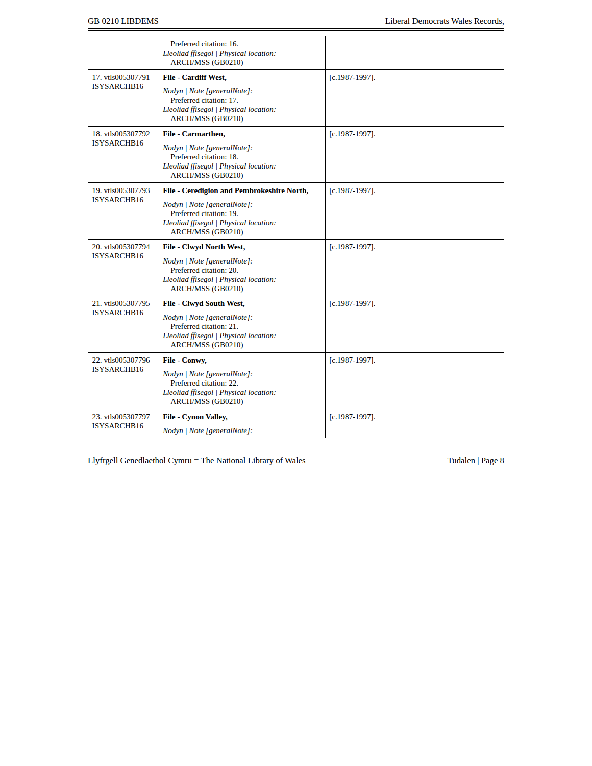GB 0210 LIBDEMS Liberal Democrats Wales Records,
| | Preferred citation: 16. Lleoliad ffisegol / Physical location : ARCH/MSS (GB0210) | |
| 17. vtls005307791 ISYSARCHB16 | File - Cardiff West, Nodyn / Note [generalNote] : Preferred citation: 17. Lleoliad ffisegol / Physical location : ARCH/MSS (GB0210) | [c.1987-1997]. |
| 18. vtls005307792 ISYSARCHB16 | File - Carmarthen, Nodyn / Note [generalNote] : Preferred citation: 18. Lleoliad ffisegol / Physical location : ARCH/MSS (GB0210) | [c.1987-1997]. |
| 19. vtls005307793 ISYSARCHB16 | File - Ceredigion and Pembrokeshire North, Nodyn / Note [generalNote] : Preferred citation: 19. Lleoliad ffisegol / Physical location : ARCH/MSS (GB0210) | [c.1987-1997]. |
| 20. vtls005307794 ISYSARCHB16 | File - Clwyd North West, Nodyn / Note [generalNote] : Preferred citation: 20. Lleoliad ffisegol / Physical location : ARCH/MSS (GB0210) | [c.1987-1997]. |
| 21. vtls005307795 ISYSARCHB16 | File - Clwyd South West, Nodyn / Note [generalNote] : Preferred citation: 21. Lleoliad ffisegol / Physical location : ARCH/MSS (GB0210) | [c.1987-1997]. |
| 22. vtls005307796 ISYSARCHB16 | File - Conwy, Nodyn / Note [generalNote] : Preferred citation: 22. Lleoliad ffisegol / Physical location : ARCH/MSS (GB0210) | [c.1987-1997]. |
| 23. vtls005307797 ISYSARCHB16 | File - Cynon Valley, Nodyn / Note [generalNote] : | [c.1987-1997]. |
Llyfrgell Genedlaethol Cymru = The National Library of Wales Tudalen | Page 8